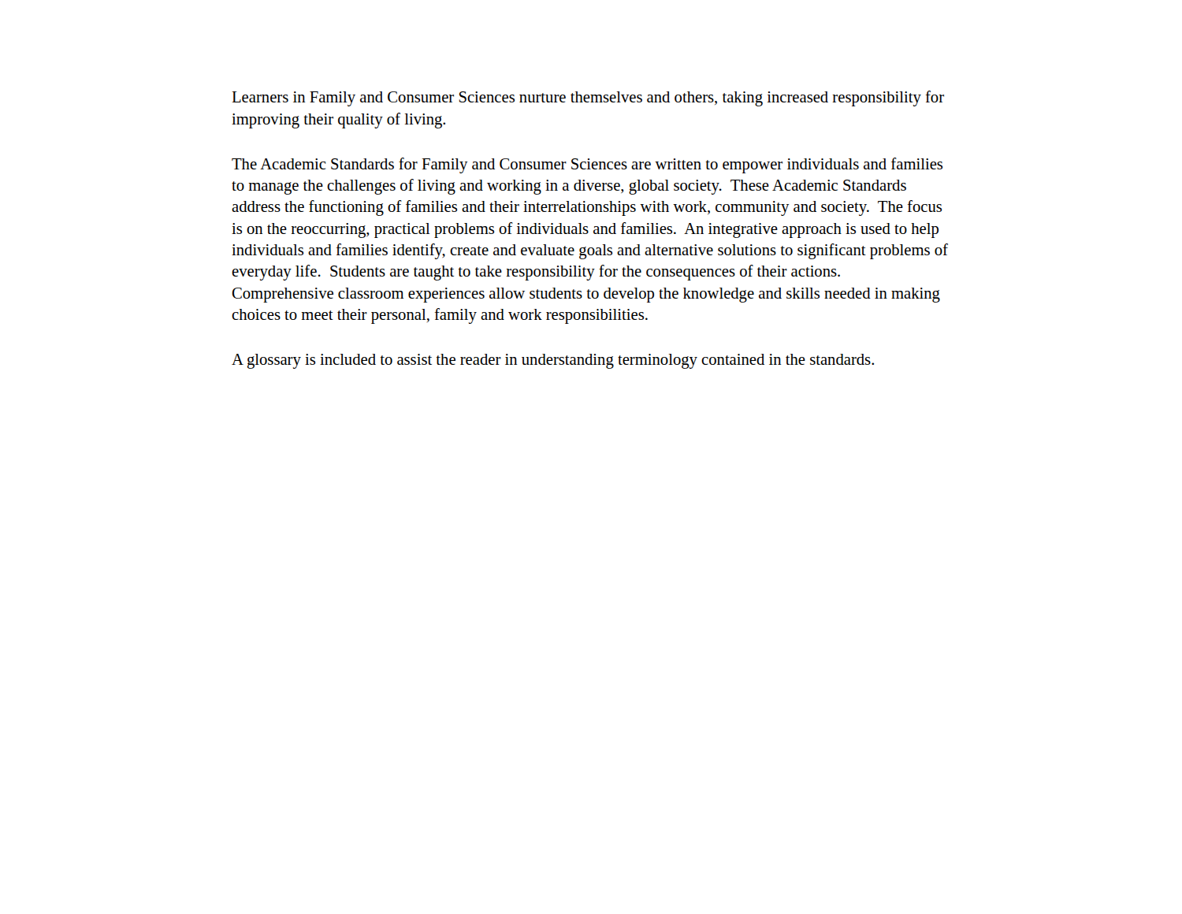Learners in Family and Consumer Sciences nurture themselves and others, taking increased responsibility for improving their quality of living.
The Academic Standards for Family and Consumer Sciences are written to empower individuals and families to manage the challenges of living and working in a diverse, global society. These Academic Standards address the functioning of families and their interrelationships with work, community and society. The focus is on the reoccurring, practical problems of individuals and families. An integrative approach is used to help individuals and families identify, create and evaluate goals and alternative solutions to significant problems of everyday life. Students are taught to take responsibility for the consequences of their actions. Comprehensive classroom experiences allow students to develop the knowledge and skills needed in making choices to meet their personal, family and work responsibilities.
A glossary is included to assist the reader in understanding terminology contained in the standards.